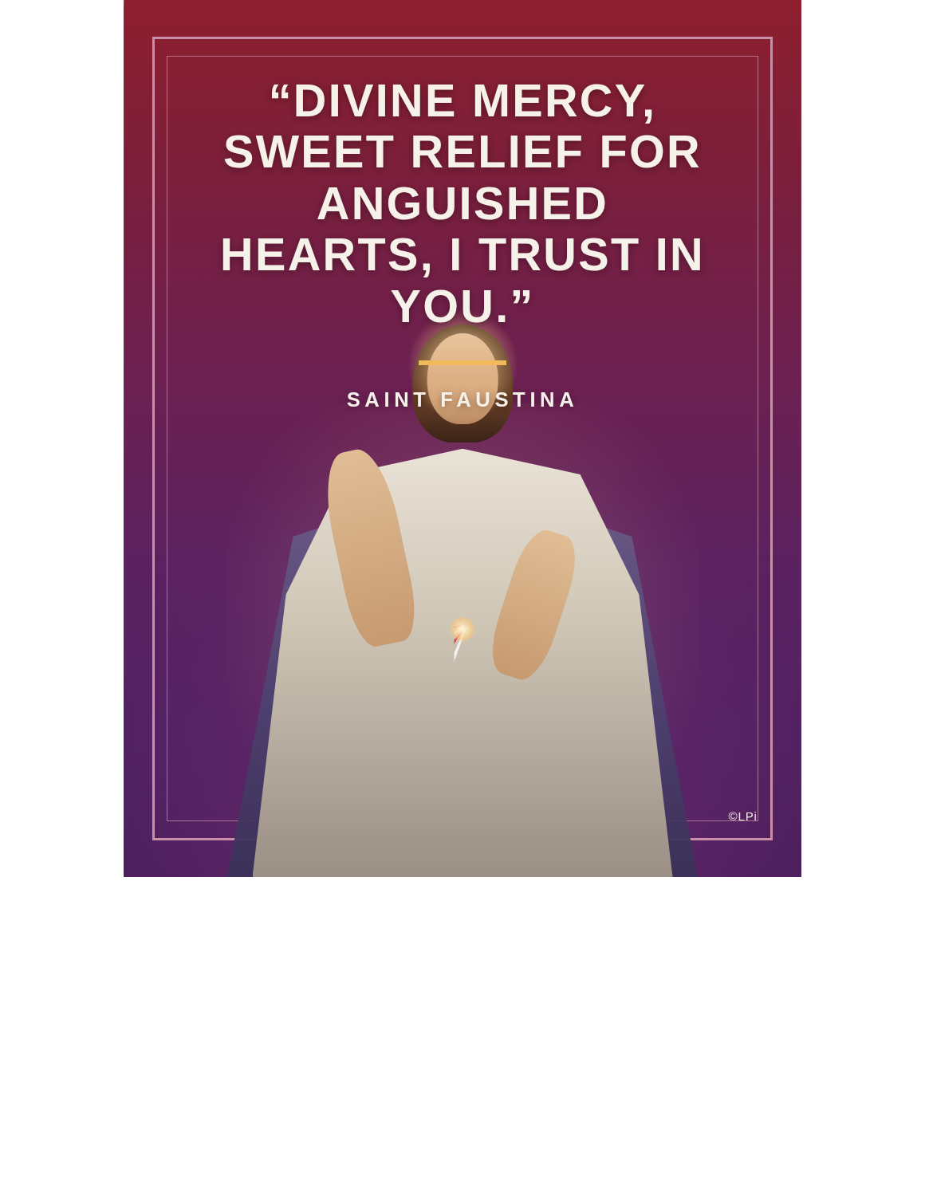“Divine Mercy, sweet relief for anguished hearts, I trust in you.”
Saint Faustina
©LPi